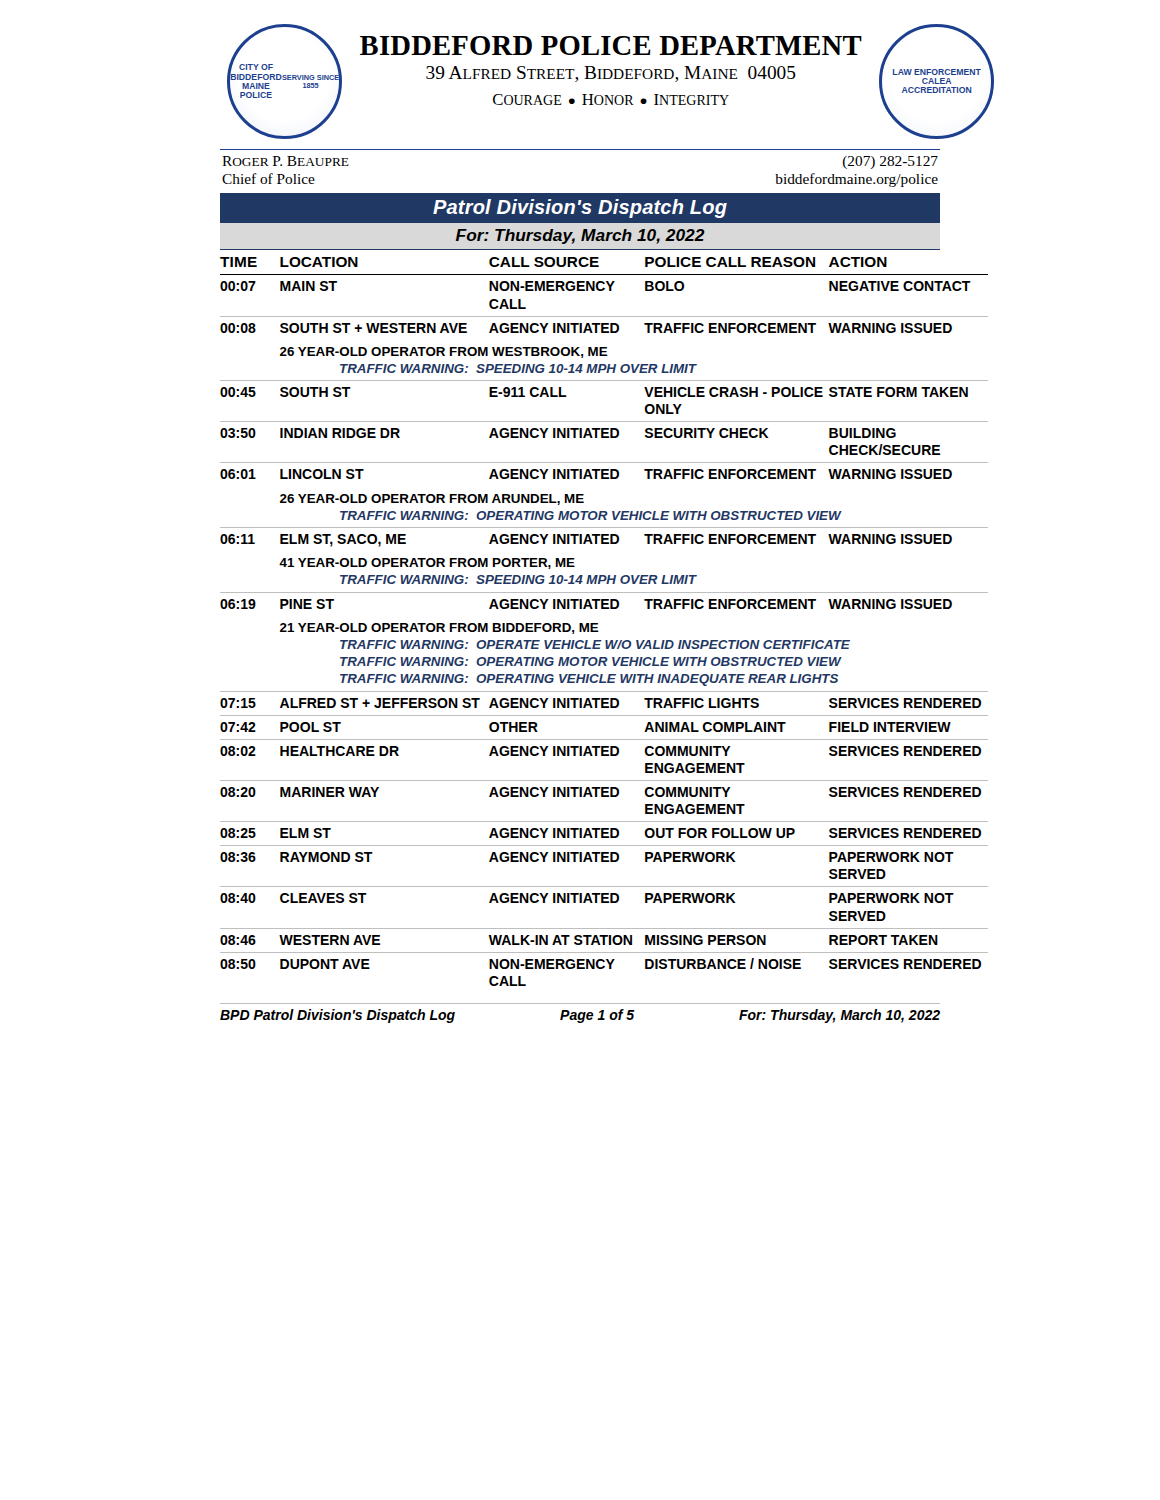CITY OF
BIDDEFORD
MAINE
POLICE
SERVING SINCE 1855
BIDDEFORD POLICE DEPARTMENT
39 ALFRED STREET, BIDDEFORD, MAINE 04005
COURAGE●HONOR●INTEGRITY
LAW ENFORCEMENT
CALEA
ACCREDITATION
ROGER P. BEAUPRE
Chief of Police
(207) 282-5127
biddefordmaine.org/police
Patrol Division's Dispatch Log
For: Thursday, March 10, 2022
| TIME | LOCATION | CALL SOURCE | POLICE CALL REASON | ACTION |
| --- | --- | --- | --- | --- |
| 00:07 | MAIN ST | NON-EMERGENCY CALL | BOLO | NEGATIVE CONTACT |
| 00:08 | SOUTH ST + WESTERN AVE | AGENCY INITIATED | TRAFFIC ENFORCEMENT | WARNING ISSUED |
| | 26 YEAR-OLD OPERATOR FROM WESTBROOK, ME TRAFFIC WARNING: SPEEDING 10-14 MPH OVER LIMIT |
| 00:45 | SOUTH ST | E-911 CALL | VEHICLE CRASH - POLICE ONLY | STATE FORM TAKEN |
| 03:50 | INDIAN RIDGE DR | AGENCY INITIATED | SECURITY CHECK | BUILDING CHECK/SECURE |
| 06:01 | LINCOLN ST | AGENCY INITIATED | TRAFFIC ENFORCEMENT | WARNING ISSUED |
| | 26 YEAR-OLD OPERATOR FROM ARUNDEL, ME TRAFFIC WARNING: OPERATING MOTOR VEHICLE WITH OBSTRUCTED VIEW |
| 06:11 | ELM ST, SACO, ME | AGENCY INITIATED | TRAFFIC ENFORCEMENT | WARNING ISSUED |
| | 41 YEAR-OLD OPERATOR FROM PORTER, ME TRAFFIC WARNING: SPEEDING 10-14 MPH OVER LIMIT |
| 06:19 | PINE ST | AGENCY INITIATED | TRAFFIC ENFORCEMENT | WARNING ISSUED |
| | 21 YEAR-OLD OPERATOR FROM BIDDEFORD, ME TRAFFIC WARNING: OPERATE VEHICLE W/O VALID INSPECTION CERTIFICATE TRAFFIC WARNING: OPERATING MOTOR VEHICLE WITH OBSTRUCTED VIEW TRAFFIC WARNING: OPERATING VEHICLE WITH INADEQUATE REAR LIGHTS |
| 07:15 | ALFRED ST + JEFFERSON ST | AGENCY INITIATED | TRAFFIC LIGHTS | SERVICES RENDERED |
| 07:42 | POOL ST | OTHER | ANIMAL COMPLAINT | FIELD INTERVIEW |
| 08:02 | HEALTHCARE DR | AGENCY INITIATED | COMMUNITY ENGAGEMENT | SERVICES RENDERED |
| 08:20 | MARINER WAY | AGENCY INITIATED | COMMUNITY ENGAGEMENT | SERVICES RENDERED |
| 08:25 | ELM ST | AGENCY INITIATED | OUT FOR FOLLOW UP | SERVICES RENDERED |
| 08:36 | RAYMOND ST | AGENCY INITIATED | PAPERWORK | PAPERWORK NOT SERVED |
| 08:40 | CLEAVES ST | AGENCY INITIATED | PAPERWORK | PAPERWORK NOT SERVED |
| 08:46 | WESTERN AVE | WALK-IN AT STATION | MISSING PERSON | REPORT TAKEN |
| 08:50 | DUPONT AVE | NON-EMERGENCY CALL | DISTURBANCE / NOISE | SERVICES RENDERED |
BPD Patrol Division's Dispatch Log
Page 1 of 5
For: Thursday, March 10, 2022